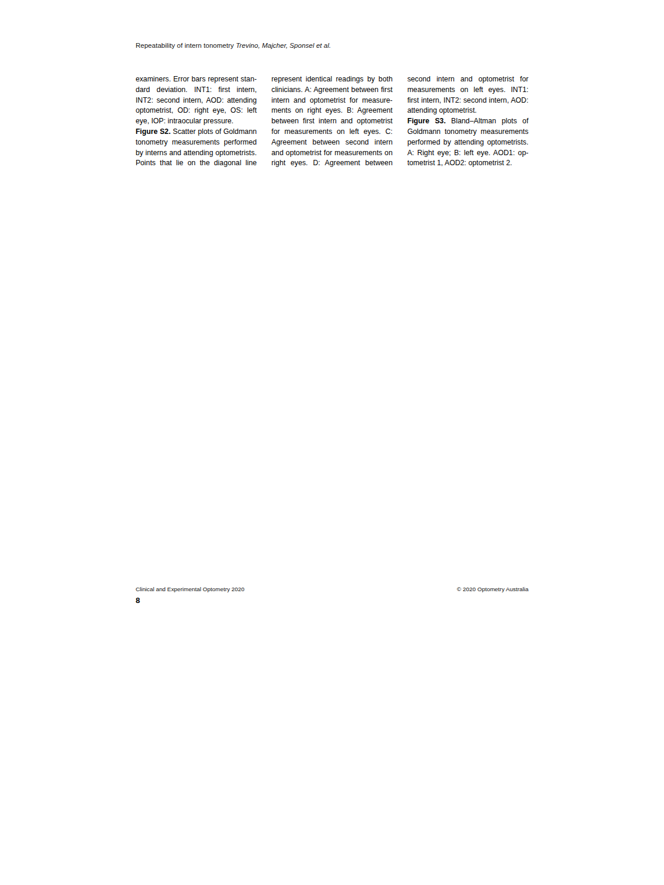Repeatability of intern tonometry Trevino, Majcher, Sponsel et al.
examiners. Error bars represent standard deviation. INT1: first intern, INT2: second intern, AOD: attending optometrist, OD: right eye, OS: left eye, IOP: intraocular pressure.
Figure S2. Scatter plots of Goldmann tonometry measurements performed by interns and attending optometrists. Points that lie on the diagonal line represent identical readings by both clinicians. A: Agreement between first intern and optometrist for measurements on right eyes. B: Agreement between first intern and optometrist for measurements on left eyes. C: Agreement between second intern and optometrist for measurements on right eyes. D: Agreement between second intern and optometrist for measurements on left eyes. INT1: first intern, INT2: second intern, AOD: attending optometrist.
Figure S3. Bland–Altman plots of Goldmann tonometry measurements performed by attending optometrists. A: Right eye; B: left eye. AOD1: optometrist 1, AOD2: optometrist 2.
Clinical and Experimental Optometry 2020
© 2020 Optometry Australia
8